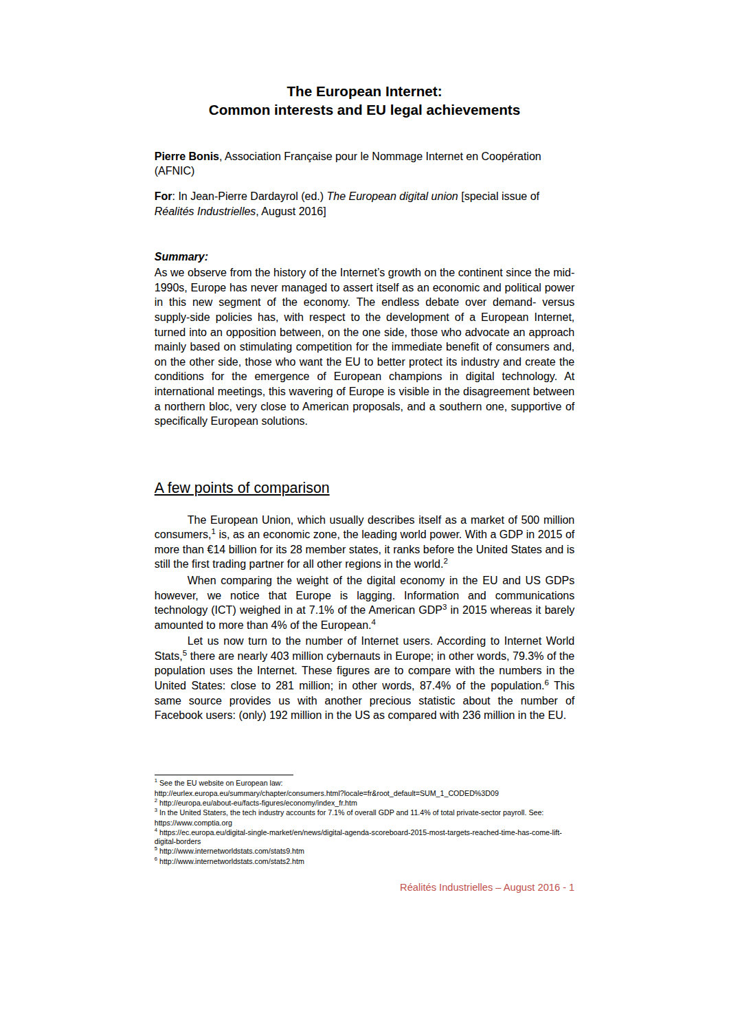The European Internet:
Common interests and EU legal achievements
Pierre Bonis, Association Française pour le Nommage Internet en Coopération (AFNIC)
For: In Jean-Pierre Dardayrol (ed.) The European digital union [special issue of Réalités Industrielles, August 2016]
Summary:
As we observe from the history of the Internet’s growth on the continent since the mid-1990s, Europe has never managed to assert itself as an economic and political power in this new segment of the economy. The endless debate over demand- versus supply-side policies has, with respect to the development of a European Internet, turned into an opposition between, on the one side, those who advocate an approach mainly based on stimulating competition for the immediate benefit of consumers and, on the other side, those who want the EU to better protect its industry and create the conditions for the emergence of European champions in digital technology. At international meetings, this wavering of Europe is visible in the disagreement between a northern bloc, very close to American proposals, and a southern one, supportive of specifically European solutions.
A few points of comparison
The European Union, which usually describes itself as a market of 500 million consumers,1 is, as an economic zone, the leading world power. With a GDP in 2015 of more than €14 billion for its 28 member states, it ranks before the United States and is still the first trading partner for all other regions in the world.2
When comparing the weight of the digital economy in the EU and US GDPs however, we notice that Europe is lagging. Information and communications technology (ICT) weighed in at 7.1% of the American GDP3 in 2015 whereas it barely amounted to more than 4% of the European.4
Let us now turn to the number of Internet users. According to Internet World Stats,5 there are nearly 403 million cybernauts in Europe; in other words, 79.3% of the population uses the Internet. These figures are to compare with the numbers in the United States: close to 281 million; in other words, 87.4% of the population.6 This same source provides us with another precious statistic about the number of Facebook users: (only) 192 million in the US as compared with 236 million in the EU.
1 See the EU website on European law:
http://eurlex.europa.eu/summary/chapter/consumers.html?locale=fr&root_default=SUM_1_CODED%3D09
2 http://europa.eu/about-eu/facts-figures/economy/index_fr.htm
3 In the United Staters, the tech industry accounts for 7.1% of overall GDP and 11.4% of total private-sector payroll. See:
https://www.comptia.org
4 https://ec.europa.eu/digital-single-market/en/news/digital-agenda-scoreboard-2015-most-targets-reached-time-has-come-lift-digital-borders
5 http://www.internetworldstats.com/stats9.htm
6 http://www.internetworldstats.com/stats2.htm
Réalités Industrielles – August 2016 - 1